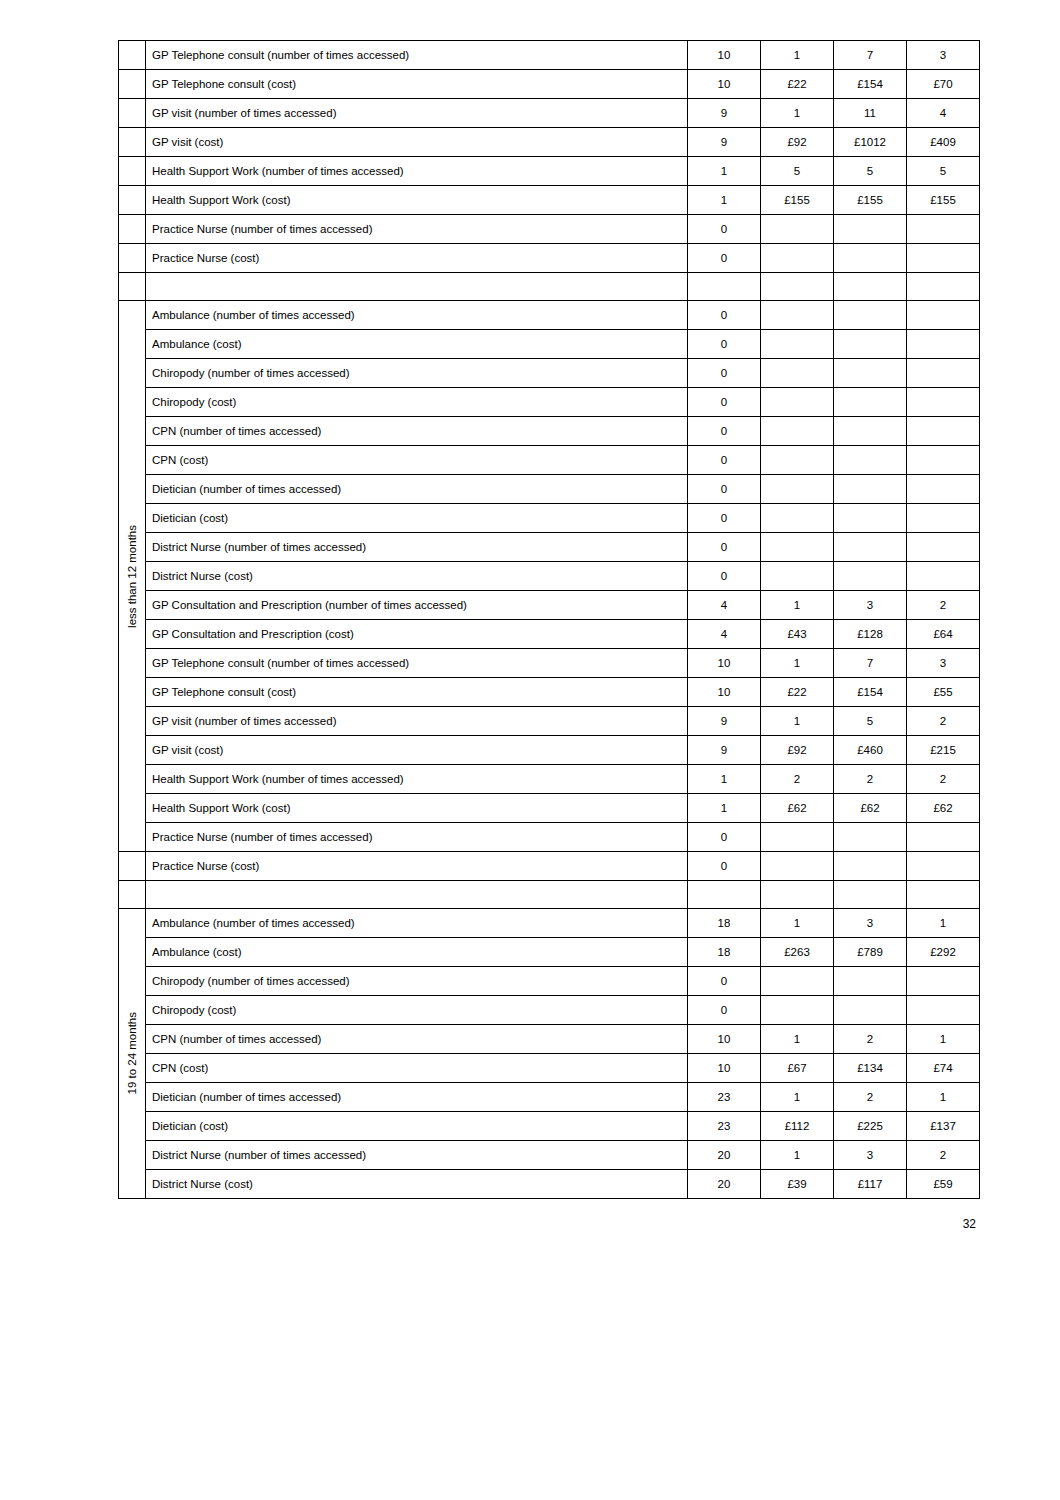| | | GP Telephone consult (number of times accessed) | 10 | 1 | 7 | 3 |
| | | GP Telephone consult (cost) | 10 | £22 | £154 | £70 |
| | | GP visit (number of times accessed) | 9 | 1 | 11 | 4 |
| | | GP visit (cost) | 9 | £92 | £1012 | £409 |
| | | Health Support Work (number of times accessed) | 1 | 5 | 5 | 5 |
| | | Health Support Work (cost) | 1 | £155 | £155 | £155 |
| | | Practice Nurse (number of times accessed) | 0 | | | |
| | | Practice Nurse (cost) | 0 | | | |
| | less than 12 months | Ambulance (number of times accessed) | 0 | | | |
| | Ambulance (cost) | 0 | | | |
| | Chiropody (number of times accessed) | 0 | | | |
| | Chiropody (cost) | 0 | | | |
| | CPN (number of times accessed) | 0 | | | |
| | CPN (cost) | 0 | | | |
| | Dietician (number of times accessed) | 0 | | | |
| | Dietician (cost) | 0 | | | |
| | District Nurse (number of times accessed) | 0 | | | |
| | District Nurse (cost) | 0 | | | |
| | GP Consultation and Prescription (number of times accessed) | 4 | 1 | 3 | 2 |
| | GP Consultation and Prescription (cost) | 4 | £43 | £128 | £64 |
| | GP Telephone consult (number of times accessed) | 10 | 1 | 7 | 3 |
| | GP Telephone consult (cost) | 10 | £22 | £154 | £55 |
| | GP visit (number of times accessed) | 9 | 1 | 5 | 2 |
| | GP visit (cost) | 9 | £92 | £460 | £215 |
| | Health Support Work (number of times accessed) | 1 | 2 | 2 | 2 |
| | Health Support Work (cost) | 1 | £62 | £62 | £62 |
| | Practice Nurse (number of times accessed) | 0 | | | |
| | | Practice Nurse (cost) | 0 | | | |
| | 19 to 24 months | Ambulance (number of times accessed) | 18 | 1 | 3 | 1 |
| | Ambulance (cost) | 18 | £263 | £789 | £292 |
| | Chiropody (number of times accessed) | 0 | | | |
| | Chiropody (cost) | 0 | | | |
| | CPN (number of times accessed) | 10 | 1 | 2 | 1 |
| | CPN (cost) | 10 | £67 | £134 | £74 |
| | Dietician (number of times accessed) | 23 | 1 | 2 | 1 |
| | Dietician (cost) | 23 | £112 | £225 | £137 |
| | District Nurse (number of times accessed) | 20 | 1 | 3 | 2 |
| | District Nurse (cost) | 20 | £39 | £117 | £59 |
32